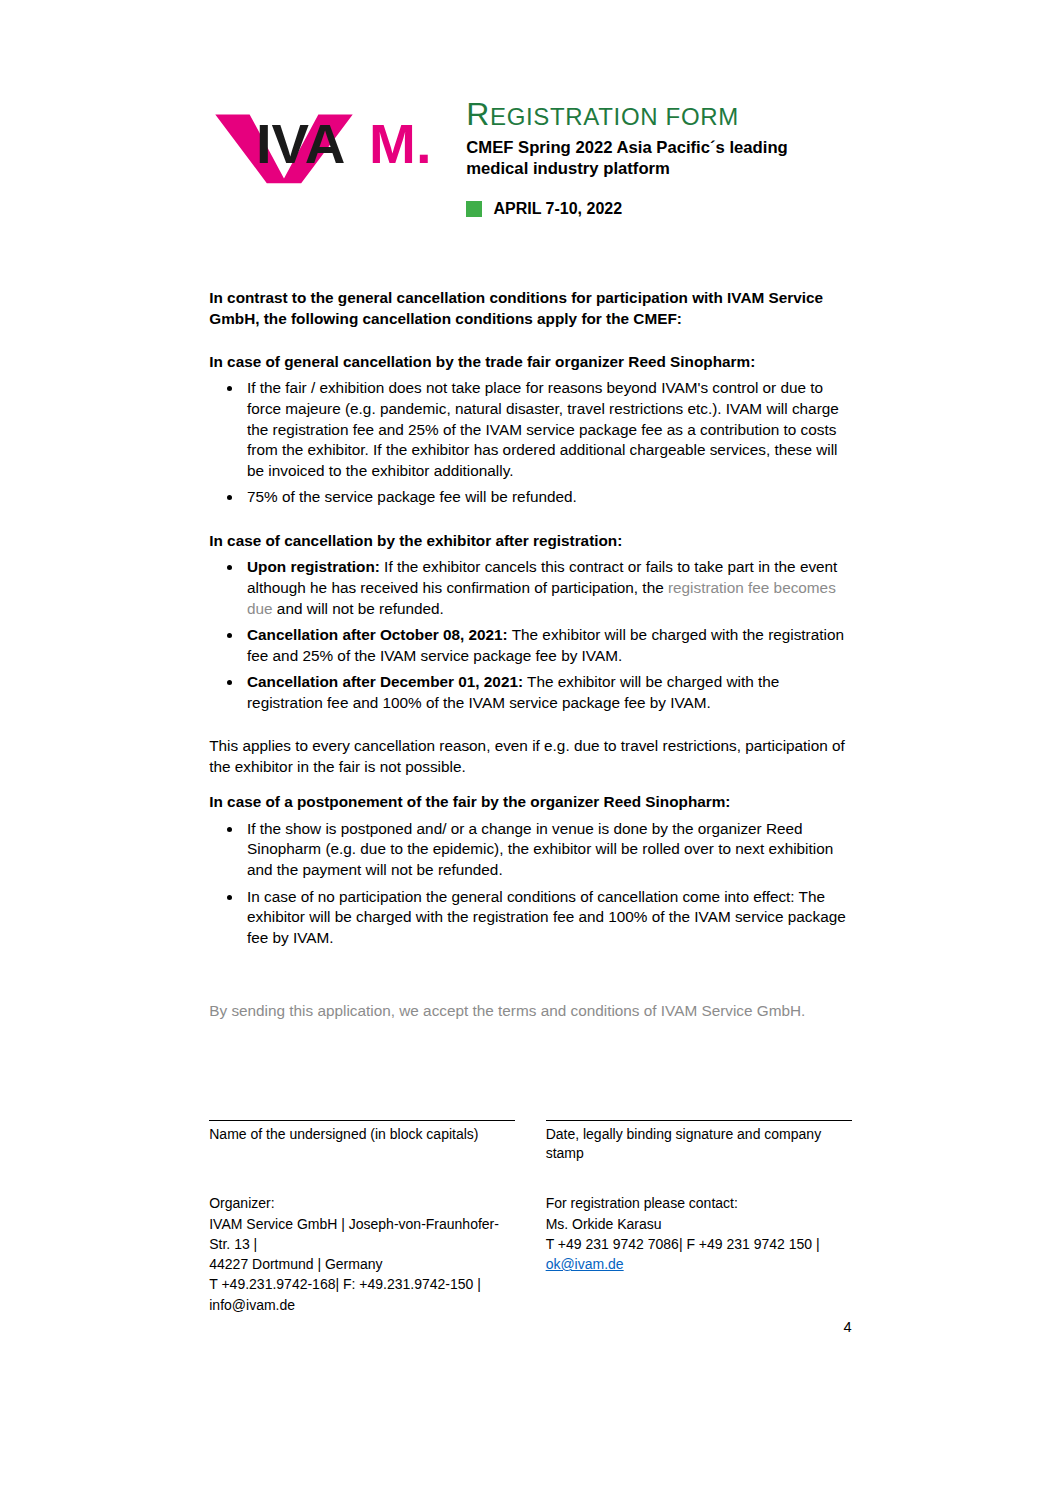IVA M.
REGISTRATION FORM
CMEF Spring 2022 Asia Pacific´s leading
medical industry platform
APRIL 7-10, 2022
In contrast to the general cancellation conditions for participation with IVAM Service GmbH, the following cancellation conditions apply for the CMEF:
In case of general cancellation by the trade fair organizer Reed Sinopharm:
If the fair / exhibition does not take place for reasons beyond IVAM's control or due to force majeure (e.g. pandemic, natural disaster, travel restrictions etc.). IVAM will charge the registration fee and 25% of the IVAM service package fee as a contribution to costs from the exhibitor. If the exhibitor has ordered additional chargeable services, these will be invoiced to the exhibitor additionally.
75% of the service package fee will be refunded.
In case of cancellation by the exhibitor after registration:
Upon registration: If the exhibitor cancels this contract or fails to take part in the event although he has received his confirmation of participation, the registration fee becomes due and will not be refunded.
Cancellation after October 08, 2021: The exhibitor will be charged with the registration fee and 25% of the IVAM service package fee by IVAM.
Cancellation after December 01, 2021: The exhibitor will be charged with the registration fee and 100% of the IVAM service package fee by IVAM.
This applies to every cancellation reason, even if e.g. due to travel restrictions, participation of the exhibitor in the fair is not possible.
In case of a postponement of the fair by the organizer Reed Sinopharm:
If the show is postponed and/ or a change in venue is done by the organizer Reed Sinopharm (e.g. due to the epidemic), the exhibitor will be rolled over to next exhibition and the payment will not be refunded.
In case of no participation the general conditions of cancellation come into effect: The exhibitor will be charged with the registration fee and 100% of the IVAM service package fee by IVAM.
By sending this application, we accept the terms and conditions of IVAM Service GmbH.
Name of the undersigned (in block capitals)
Date, legally binding signature and company stamp
Organizer:
IVAM Service GmbH | Joseph-von-Fraunhofer-Str. 13 |
44227 Dortmund | Germany
T +49.231.9742-168| F: +49.231.9742-150 | info@ivam.de
For registration please contact:
Ms. Orkide Karasu
T +49 231 9742 7086| F +49 231 9742 150 | ok@ivam.de
4